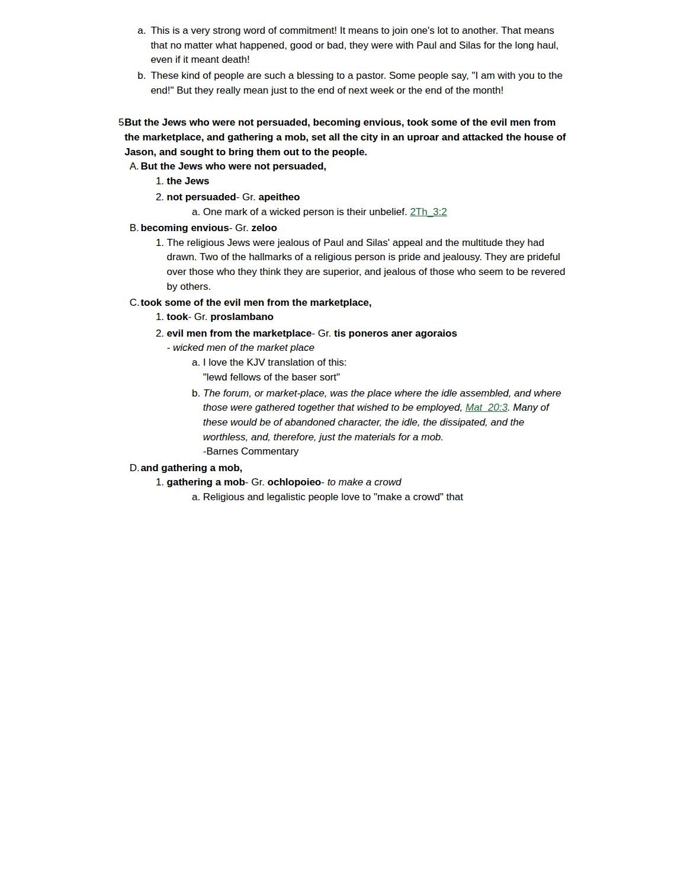a. This is a very strong word of commitment! It means to join one's lot to another. That means that no matter what happened, good or bad, they were with Paul and Silas for the long haul, even if it meant death!
b. These kind of people are such a blessing to a pastor. Some people say, "I am with you to the end!" But they really mean just to the end of next week or the end of the month!
5. But the Jews who were not persuaded, becoming envious, took some of the evil men from the marketplace, and gathering a mob, set all the city in an uproar and attacked the house of Jason, and sought to bring them out to the people.
A. But the Jews who were not persuaded,
1. the Jews
2. not persuaded- Gr. apeitheo
a. One mark of a wicked person is their unbelief. 2Th_3:2
B. becoming envious- Gr. zeloo
1. The religious Jews were jealous of Paul and Silas' appeal and the multitude they had drawn. Two of the hallmarks of a religious person is pride and jealousy. They are prideful over those who they think they are superior, and jealous of those who seem to be revered by others.
C. took some of the evil men from the marketplace,
1. took- Gr. proslambano
2. evil men from the marketplace- Gr. tis poneros aner agoraios
- wicked men of the market place
a. I love the KJV translation of this:
"lewd fellows of the baser sort"
b. The forum, or market-place, was the place where the idle assembled, and where those were gathered together that wished to be employed, Mat_20:3. Many of these would be of abandoned character, the idle, the dissipated, and the worthless, and, therefore, just the materials for a mob.
-Barnes Commentary
D. and gathering a mob,
1. gathering a mob- Gr. ochlopoieo- to make a crowd
a. Religious and legalistic people love to "make a crowd" that